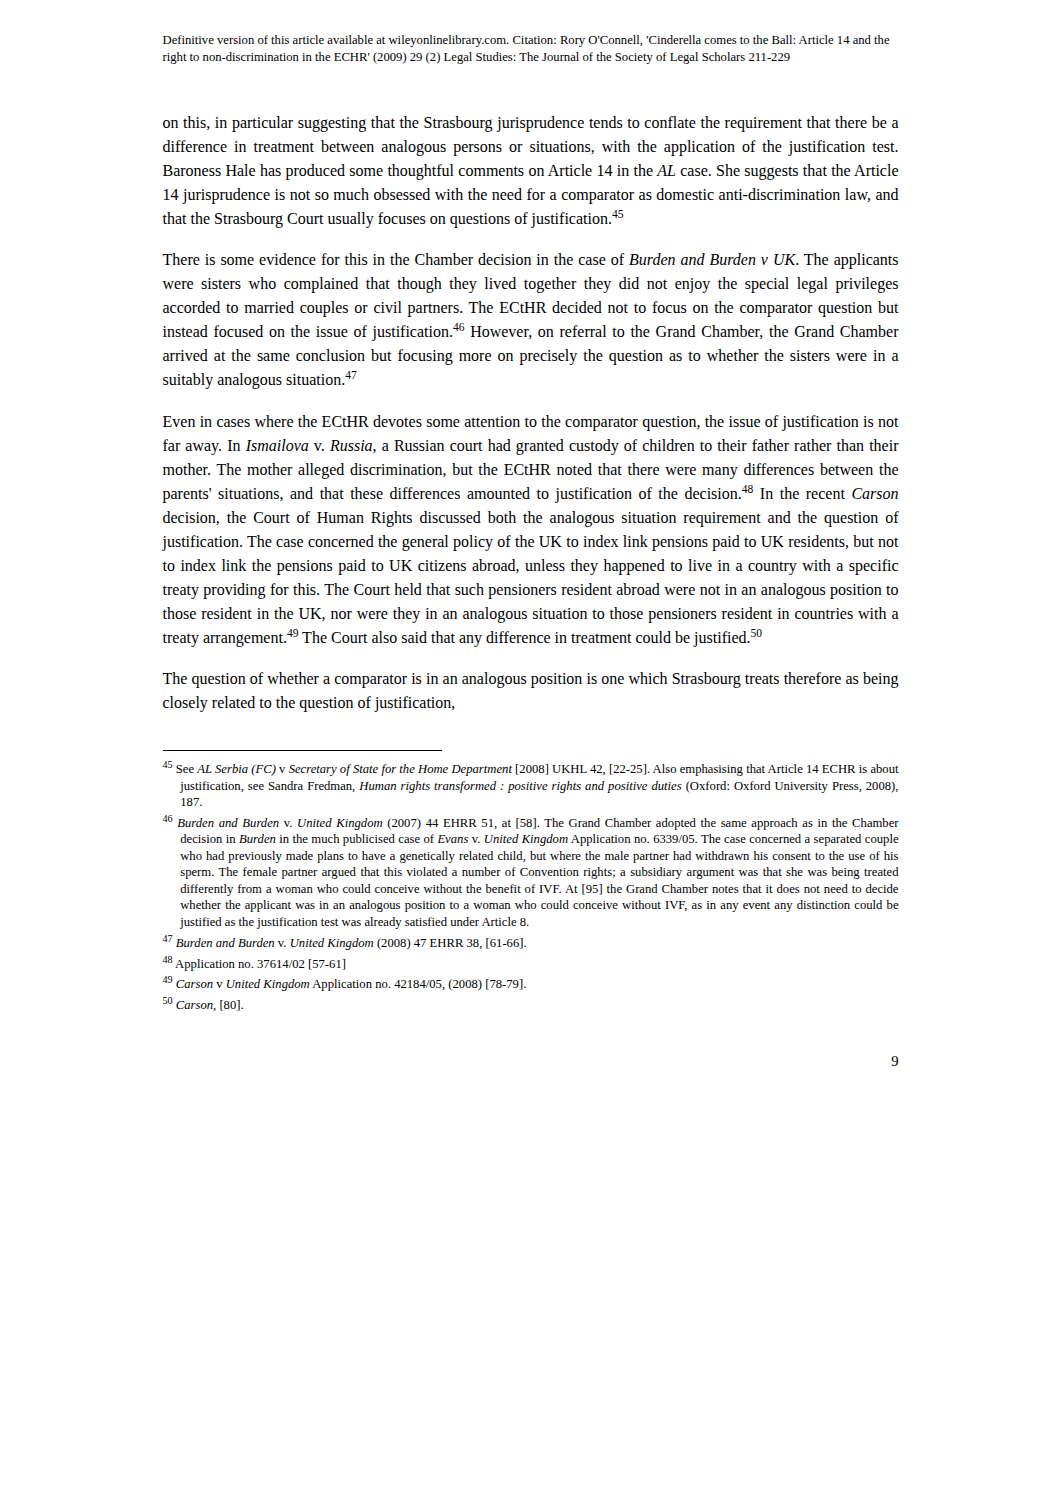Definitive version of this article available at wileyonlinelibrary.com. Citation: Rory O'Connell, 'Cinderella comes to the Ball: Article 14 and the right to non-discrimination in the ECHR' (2009) 29 (2) Legal Studies: The Journal of the Society of Legal Scholars 211-229
on this, in particular suggesting that the Strasbourg jurisprudence tends to conflate the requirement that there be a difference in treatment between analogous persons or situations, with the application of the justification test. Baroness Hale has produced some thoughtful comments on Article 14 in the AL case. She suggests that the Article 14 jurisprudence is not so much obsessed with the need for a comparator as domestic anti-discrimination law, and that the Strasbourg Court usually focuses on questions of justification.45
There is some evidence for this in the Chamber decision in the case of Burden and Burden v UK. The applicants were sisters who complained that though they lived together they did not enjoy the special legal privileges accorded to married couples or civil partners. The ECtHR decided not to focus on the comparator question but instead focused on the issue of justification.46 However, on referral to the Grand Chamber, the Grand Chamber arrived at the same conclusion but focusing more on precisely the question as to whether the sisters were in a suitably analogous situation.47
Even in cases where the ECtHR devotes some attention to the comparator question, the issue of justification is not far away. In Ismailova v. Russia, a Russian court had granted custody of children to their father rather than their mother. The mother alleged discrimination, but the ECtHR noted that there were many differences between the parents' situations, and that these differences amounted to justification of the decision.48 In the recent Carson decision, the Court of Human Rights discussed both the analogous situation requirement and the question of justification. The case concerned the general policy of the UK to index link pensions paid to UK residents, but not to index link the pensions paid to UK citizens abroad, unless they happened to live in a country with a specific treaty providing for this. The Court held that such pensioners resident abroad were not in an analogous position to those resident in the UK, nor were they in an analogous situation to those pensioners resident in countries with a treaty arrangement.49 The Court also said that any difference in treatment could be justified.50
The question of whether a comparator is in an analogous position is one which Strasbourg treats therefore as being closely related to the question of justification,
45 See AL Serbia (FC) v Secretary of State for the Home Department [2008] UKHL 42, [22-25]. Also emphasising that Article 14 ECHR is about justification, see Sandra Fredman, Human rights transformed : positive rights and positive duties (Oxford: Oxford University Press, 2008), 187.
46 Burden and Burden v. United Kingdom (2007) 44 EHRR 51, at [58]. The Grand Chamber adopted the same approach as in the Chamber decision in Burden in the much publicised case of Evans v. United Kingdom Application no. 6339/05. The case concerned a separated couple who had previously made plans to have a genetically related child, but where the male partner had withdrawn his consent to the use of his sperm. The female partner argued that this violated a number of Convention rights; a subsidiary argument was that she was being treated differently from a woman who could conceive without the benefit of IVF. At [95] the Grand Chamber notes that it does not need to decide whether the applicant was in an analogous position to a woman who could conceive without IVF, as in any event any distinction could be justified as the justification test was already satisfied under Article 8.
47 Burden and Burden v. United Kingdom (2008) 47 EHRR 38, [61-66].
48 Application no. 37614/02 [57-61]
49 Carson v United Kingdom Application no. 42184/05, (2008) [78-79].
50 Carson, [80].
9